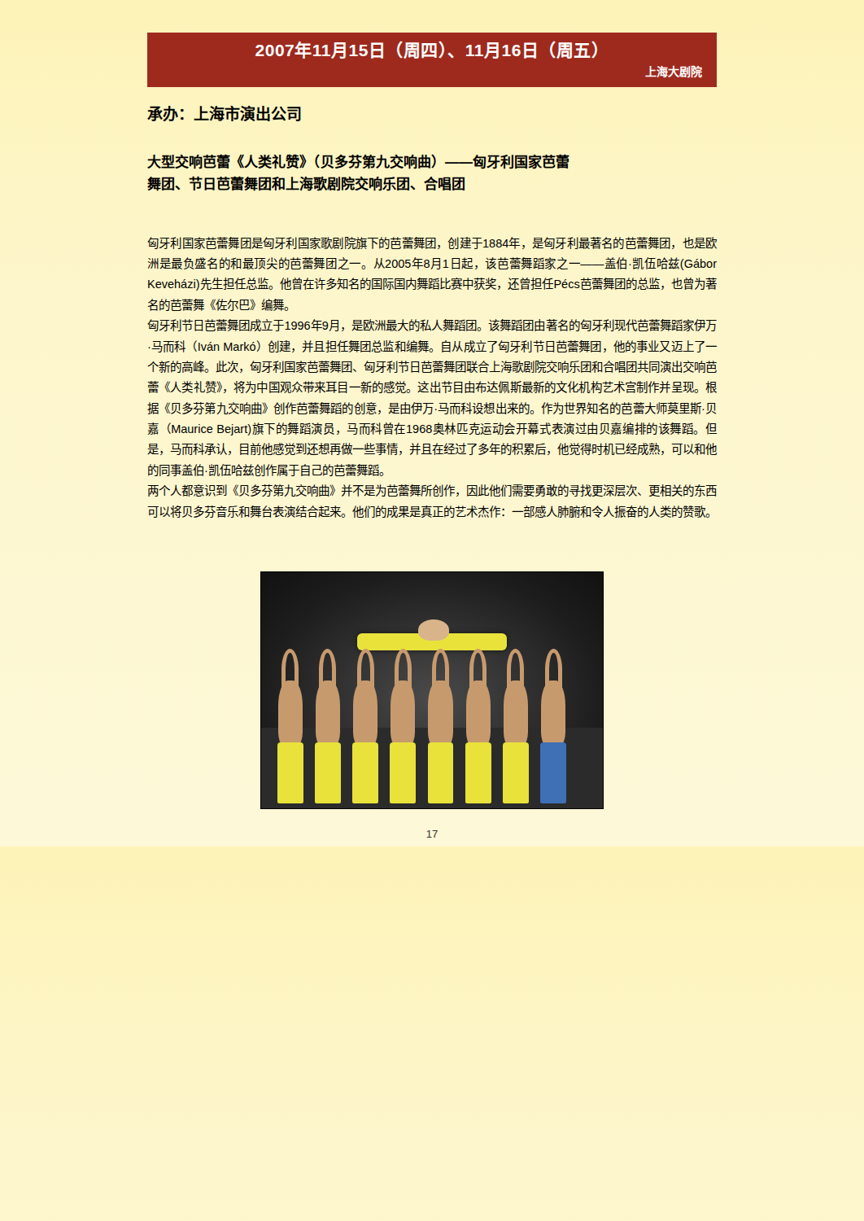2007年11月15日（周四）、11月16日（周五）
上海大剧院
承办：上海市演出公司
大型交响芭蕾《人类礼赞》（贝多芬第九交响曲）——匈牙利国家芭蕾
舞团、节日芭蕾舞团和上海歌剧院交响乐团、合唱团
匈牙利国家芭蕾舞团是匈牙利国家歌剧院旗下的芭蕾舞团，创建于1884年，是匈牙利最著名的芭蕾舞团，也是欧洲是最负盛名的和最顶尖的芭蕾舞团之一。从2005年8月1日起，该芭蕾舞蹈家之一——盖伯·凯伍哈兹(Gábor Keveházi)先生担任总监。他曾在许多知名的国际国内舞蹈比赛中获奖，还曾担任Pécs芭蕾舞团的总监，也曾为著名的芭蕾舞《佐尔巴》编舞。
匈牙利节日芭蕾舞团成立于1996年9月，是欧洲最大的私人舞蹈团。该舞蹈团由著名的匈牙利现代芭蕾舞蹈家伊万·马而科（Iván Markó）创建，并且担任舞团总监和编舞。自从成立了匈牙利节日芭蕾舞团，他的事业又迈上了一个新的高峰。此次，匈牙利国家芭蕾舞团、匈牙利节日芭蕾舞团联合上海歌剧院交响乐团和合唱团共同演出交响芭蕾《人类礼赞》，将为中国观众带来耳目一新的感觉。这出节目由布达佩斯最新的文化机构艺术宫制作并呈现。根据《贝多芬第九交响曲》创作芭蕾舞蹈的创意，是由伊万·马而科设想出来的。作为世界知名的芭蕾大师莫里斯·贝嘉（Maurice Bejart)旗下的舞蹈演员，马而科曾在1968奥林匹克运动会开幕式表演过由贝嘉编排的该舞蹈。但是，马而科承认，目前他感觉到还想再做一些事情，并且在经过了多年的积累后，他觉得时机已经成熟，可以和他的同事盖伯·凯伍哈兹创作属于自己的芭蕾舞蹈。
两个人都意识到《贝多芬第九交响曲》并不是为芭蕾舞所创作，因此他们需要勇敢的寻找更深层次、更相关的东西可以将贝多芬音乐和舞台表演结合起来。他们的成果是真正的艺术杰作：一部感人肺腑和令人振奋的人类的赞歌。
17